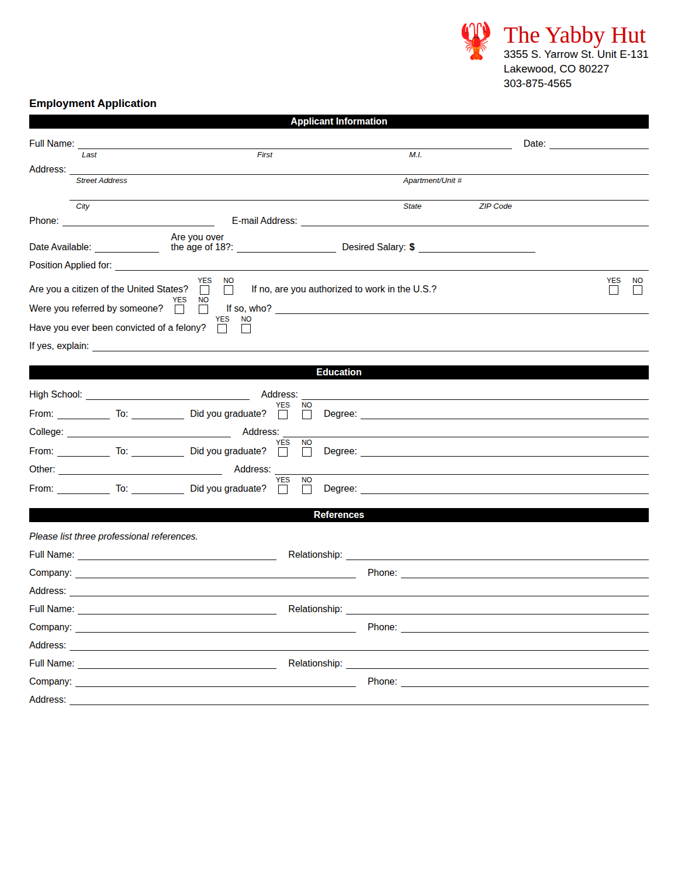🦞
The Yabby Hut
3355 S. Yarrow St. Unit E-131
Lakewood, CO 80227
303-875-4565
Employment Application
Applicant Information
Full Name: Date:
Last First M.I.
Address:
Street Address Apartment/Unit #
Address:
City State ZIP Code
Phone: E-mail Address:
Date Available: Are you over
the age of 18?: Desired Salary: $
Position Applied for:
Are you a citizen of the United States? YES NO If no, are you authorized to work in the U.S.? YES NO
Were you referred by someone? YES NO If so, who?
Have you ever been convicted of a felony? YES NO
If yes, explain:
Education
High School: Address:
From: To: Did you graduate? YES NO Degree:
College: Address:
From: To: Did you graduate? YES NO Degree:
Other: Address:
From: To: Did you graduate? YES NO Degree:
References
Please list three professional references.
Full Name: Relationship:
Company: Phone:
Address:
Full Name: Relationship:
Company: Phone:
Address:
Full Name: Relationship:
Company: Phone:
Address: